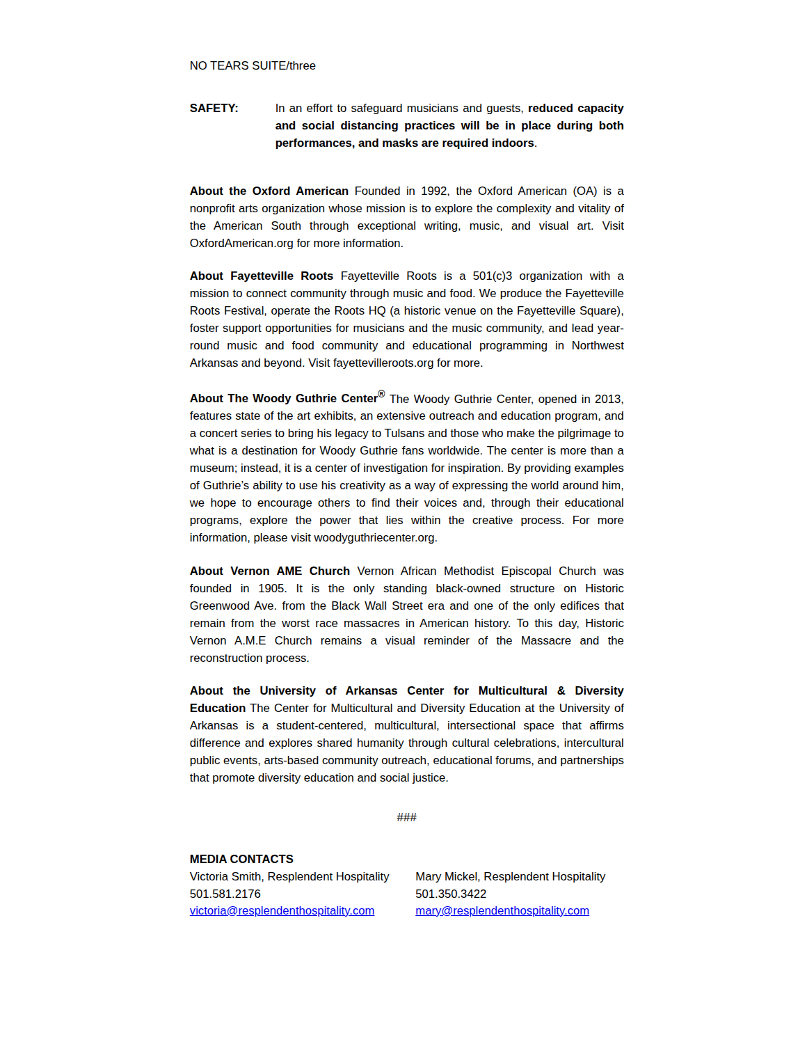NO TEARS SUITE/three
SAFETY:
In an effort to safeguard musicians and guests, reduced capacity and social distancing practices will be in place during both performances, and masks are required indoors.
About the Oxford American Founded in 1992, the Oxford American (OA) is a nonprofit arts organization whose mission is to explore the complexity and vitality of the American South through exceptional writing, music, and visual art. Visit OxfordAmerican.org for more information.
About Fayetteville Roots Fayetteville Roots is a 501(c)3 organization with a mission to connect community through music and food. We produce the Fayetteville Roots Festival, operate the Roots HQ (a historic venue on the Fayetteville Square), foster support opportunities for musicians and the music community, and lead year-round music and food community and educational programming in Northwest Arkansas and beyond. Visit fayettevilleroots.org for more.
About The Woody Guthrie Center® The Woody Guthrie Center, opened in 2013, features state of the art exhibits, an extensive outreach and education program, and a concert series to bring his legacy to Tulsans and those who make the pilgrimage to what is a destination for Woody Guthrie fans worldwide. The center is more than a museum; instead, it is a center of investigation for inspiration. By providing examples of Guthrie’s ability to use his creativity as a way of expressing the world around him, we hope to encourage others to find their voices and, through their educational programs, explore the power that lies within the creative process. For more information, please visit woodyguthriecenter.org.
About Vernon AME Church Vernon African Methodist Episcopal Church was founded in 1905. It is the only standing black-owned structure on Historic Greenwood Ave. from the Black Wall Street era and one of the only edifices that remain from the worst race massacres in American history. To this day, Historic Vernon A.M.E Church remains a visual reminder of the Massacre and the reconstruction process.
About the University of Arkansas Center for Multicultural & Diversity Education The Center for Multicultural and Diversity Education at the University of Arkansas is a student-centered, multicultural, intersectional space that affirms difference and explores shared humanity through cultural celebrations, intercultural public events, arts-based community outreach, educational forums, and partnerships that promote diversity education and social justice.
###
MEDIA CONTACTS
| Victoria Smith, Resplendent Hospitality | Mary Mickel, Resplendent Hospitality |
| 501.581.2176 | 501.350.3422 |
| victoria@resplendenthospitality.com | mary@resplendenthospitality.com |